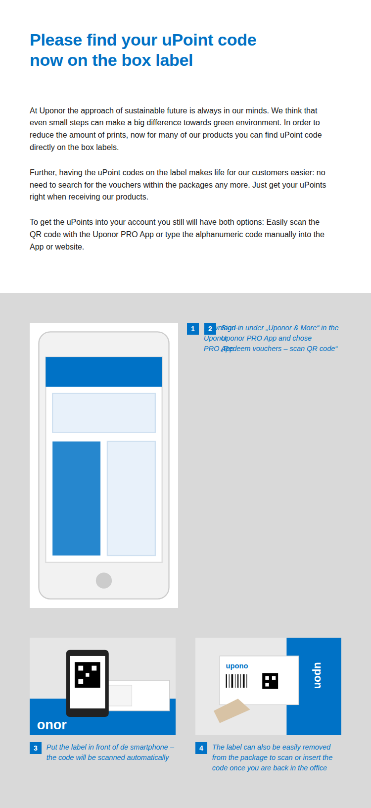Please find your uPoint code
now on the box label
At Uponor the approach of sustainable future is always in our minds. We think that even small steps can make a big difference towards green environment. In order to reduce the amount of prints, now for many of our products you can find uPoint code directly on the box labels.
Further, having the uPoint codes on the label makes life for our customers easier: no need to search for the vouchers within the packages any more. Just get your uPoints right when receiving our products.
To get the uPoints into your account you still will have both options: Easily scan the QR code with the Uponor PRO App or type the alphanumeric code manually into the App or website.
1
Download Uponor PRO App
2
Sign-in under „Uponor & More“ in the Uponor PRO App and chose „Redeem vouchers – scan QR code“
3
Put the label in front of de smartphone – the code will be scanned automatically
4
The label can also be easily removed from the package to scan or insert the code once you are back in the office